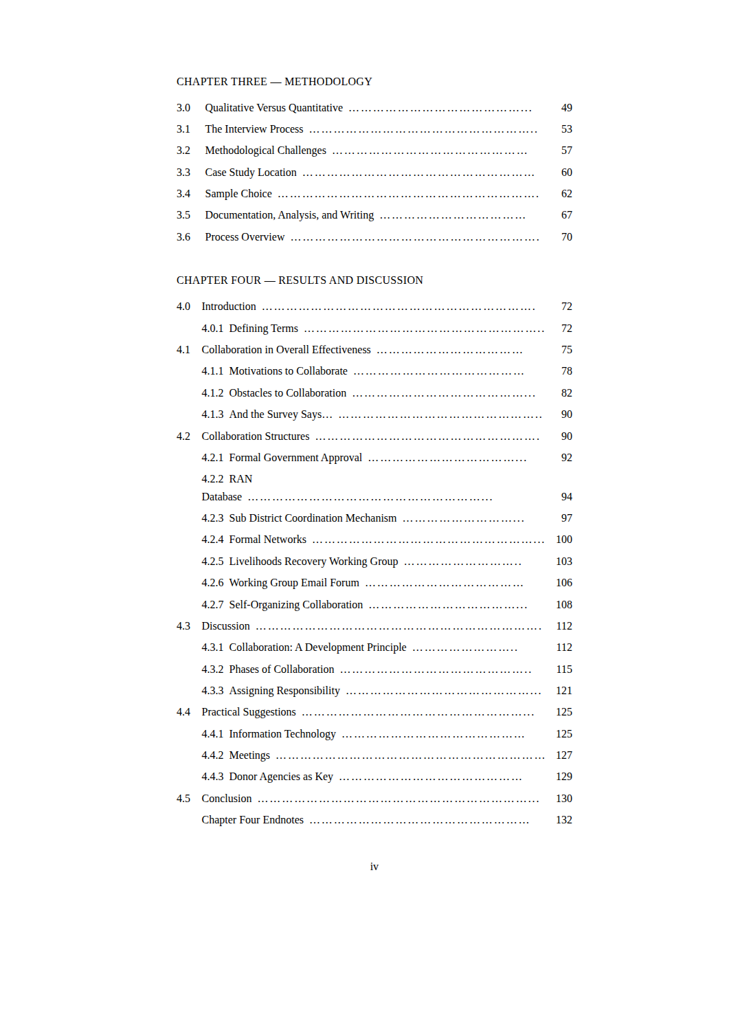CHAPTER THREE — METHODOLOGY
| 3.0 | Qualitative Versus Quantitative ……………………………………... | 49 |
| 3.1 | The Interview Process ……………………………………………….. | 53 |
| 3.2 | Methodological Challenges ………………………………………… | 57 |
| 3.3 | Case Study Location ………………………………………………… | 60 |
| 3.4 | Sample Choice ………………………………………………………. | 62 |
| 3.5 | Documentation, Analysis, and Writing ……………………………… | 67 |
| 3.6 | Process Overview ……………………………………………………. | 70 |
CHAPTER FOUR — RESULTS AND DISCUSSION
| 4.0 | Introduction …………………………………………………………. | 72 |
| | 4.0.1 Defining Terms ………………………………………………….. | 72 |
| 4.1 | Collaboration in Overall Effectiveness ……………………………… | 75 |
| | 4.1.1 Motivations to Collaborate …………………………………… | 78 |
| | 4.1.2 Obstacles to Collaboration ……………………………………... | 82 |
| | 4.1.3 And the Survey Says… ………………………………………….. | 90 |
| 4.2 | Collaboration Structures ………………………………………………. | 90 |
| | 4.2.1 Formal Government Approval ………………………………... | 92 |
| | 4.2.2 RAN Database …………………………………………………... | 94 |
| | 4.2.3 Sub District Coordination Mechanism ………………………... | 97 |
| | 4.2.4 Formal Networks ………………………………………………... | 100 |
| | 4.2.5 Livelihoods Recovery Working Group ……………………….. | 103 |
| | 4.2.6 Working Group Email Forum ………………………………… | 106 |
| | 4.2.7 Self-Organizing Collaboration ………………………………... | 108 |
| 4.3 | Discussion ……………………………………………………………. | 112 |
| | 4.3.1 Collaboration: A Development Principle …………………….. | 112 |
| | 4.3.2 Phases of Collaboration ……………………………………….. | 115 |
| | 4.3.3 Assigning Responsibility ………………………………………... | 121 |
| 4.4 | Practical Suggestions ………………………………………………... | 125 |
| | 4.4.1 Information Technology ……………………………………… | 125 |
| | 4.4.2 Meetings ………………………………………………………… | 127 |
| | 4.4.3 Donor Agencies as Key ……………………………………… | 129 |
| 4.5 | Conclusion …………………………………………………………... | 130 |
| | Chapter Four Endnotes ……………………………………………… | 132 |
iv